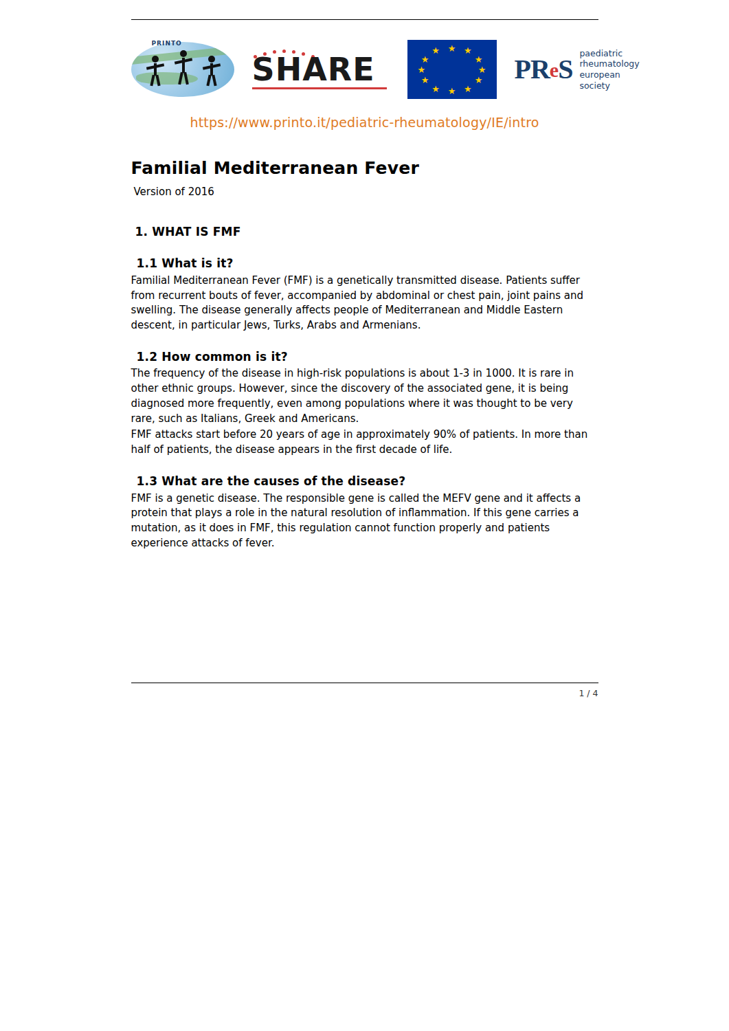PRINTO
SHARE
★ ★ ★ ★ ★ ★ ★ ★ ★ ★ ★ ★
PRe S
paediatric
rheumatology
european
society
https://www.printo.it/pediatric-rheumatology/IE/intro
Familial Mediterranean Fever
Version of 2016
1. WHAT IS FMF
1.1 What is it?
Familial Mediterranean Fever (FMF) is a genetically transmitted disease. Patients suffer from recurrent bouts of fever, accompanied by abdominal or chest pain, joint pains and swelling. The disease generally affects people of Mediterranean and Middle Eastern descent, in particular Jews, Turks, Arabs and Armenians.
1.2 How common is it?
The frequency of the disease in high-risk populations is about 1-3 in 1000. It is rare in other ethnic groups. However, since the discovery of the associated gene, it is being diagnosed more frequently, even among populations where it was thought to be very rare, such as Italians, Greek and Americans.
FMF attacks start before 20 years of age in approximately 90% of patients. In more than half of patients, the disease appears in the first decade of life.
1.3 What are the causes of the disease?
FMF is a genetic disease. The responsible gene is called the MEFV gene and it affects a protein that plays a role in the natural resolution of inflammation. If this gene carries a mutation, as it does in FMF, this regulation cannot function properly and patients experience attacks of fever.
1 / 4